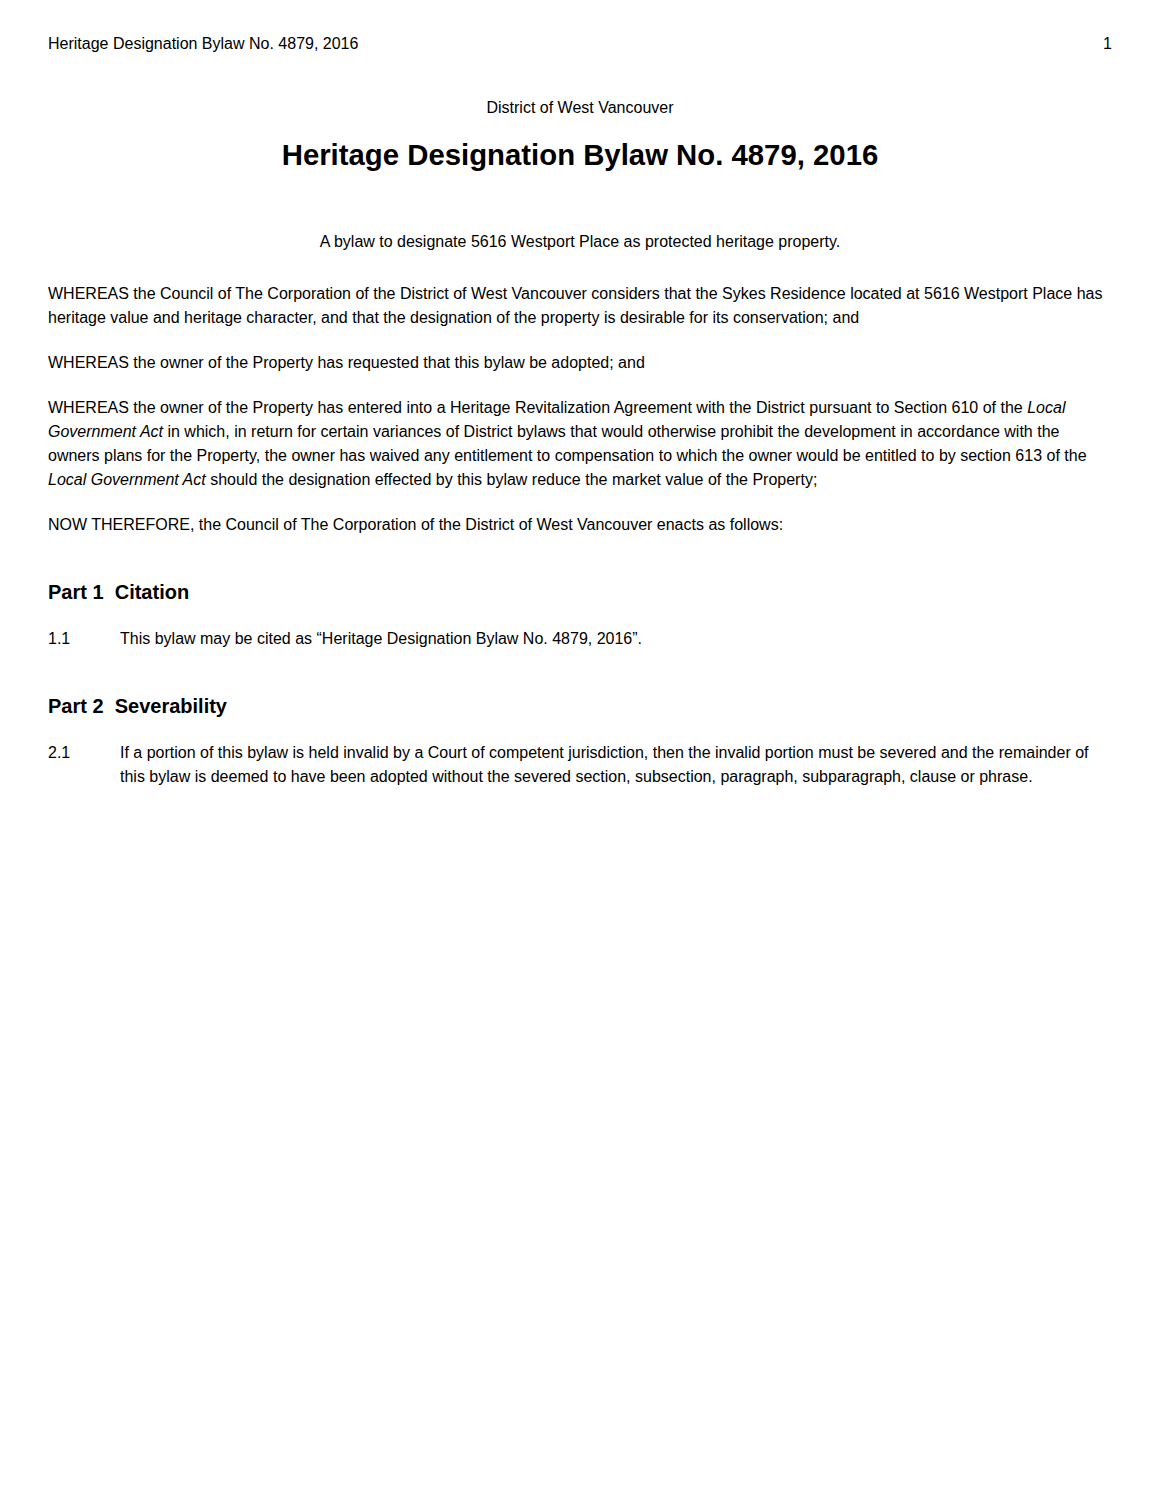Heritage Designation Bylaw No. 4879, 2016 1
District of West Vancouver
Heritage Designation Bylaw No. 4879, 2016
A bylaw to designate 5616 Westport Place as protected heritage property.
WHEREAS the Council of The Corporation of the District of West Vancouver considers that the Sykes Residence located at 5616 Westport Place has heritage value and heritage character, and that the designation of the property is desirable for its conservation; and
WHEREAS the owner of the Property has requested that this bylaw be adopted; and
WHEREAS the owner of the Property has entered into a Heritage Revitalization Agreement with the District pursuant to Section 610 of the Local Government Act in which, in return for certain variances of District bylaws that would otherwise prohibit the development in accordance with the owners plans for the Property, the owner has waived any entitlement to compensation to which the owner would be entitled to by section 613 of the Local Government Act should the designation effected by this bylaw reduce the market value of the Property;
NOW THEREFORE, the Council of The Corporation of the District of West Vancouver enacts as follows:
Part 1 Citation
1.1
This bylaw may be cited as “Heritage Designation Bylaw No. 4879, 2016”.
Part 2 Severability
2.1
If a portion of this bylaw is held invalid by a Court of competent jurisdiction, then the invalid portion must be severed and the remainder of this bylaw is deemed to have been adopted without the severed section, subsection, paragraph, subparagraph, clause or phrase.